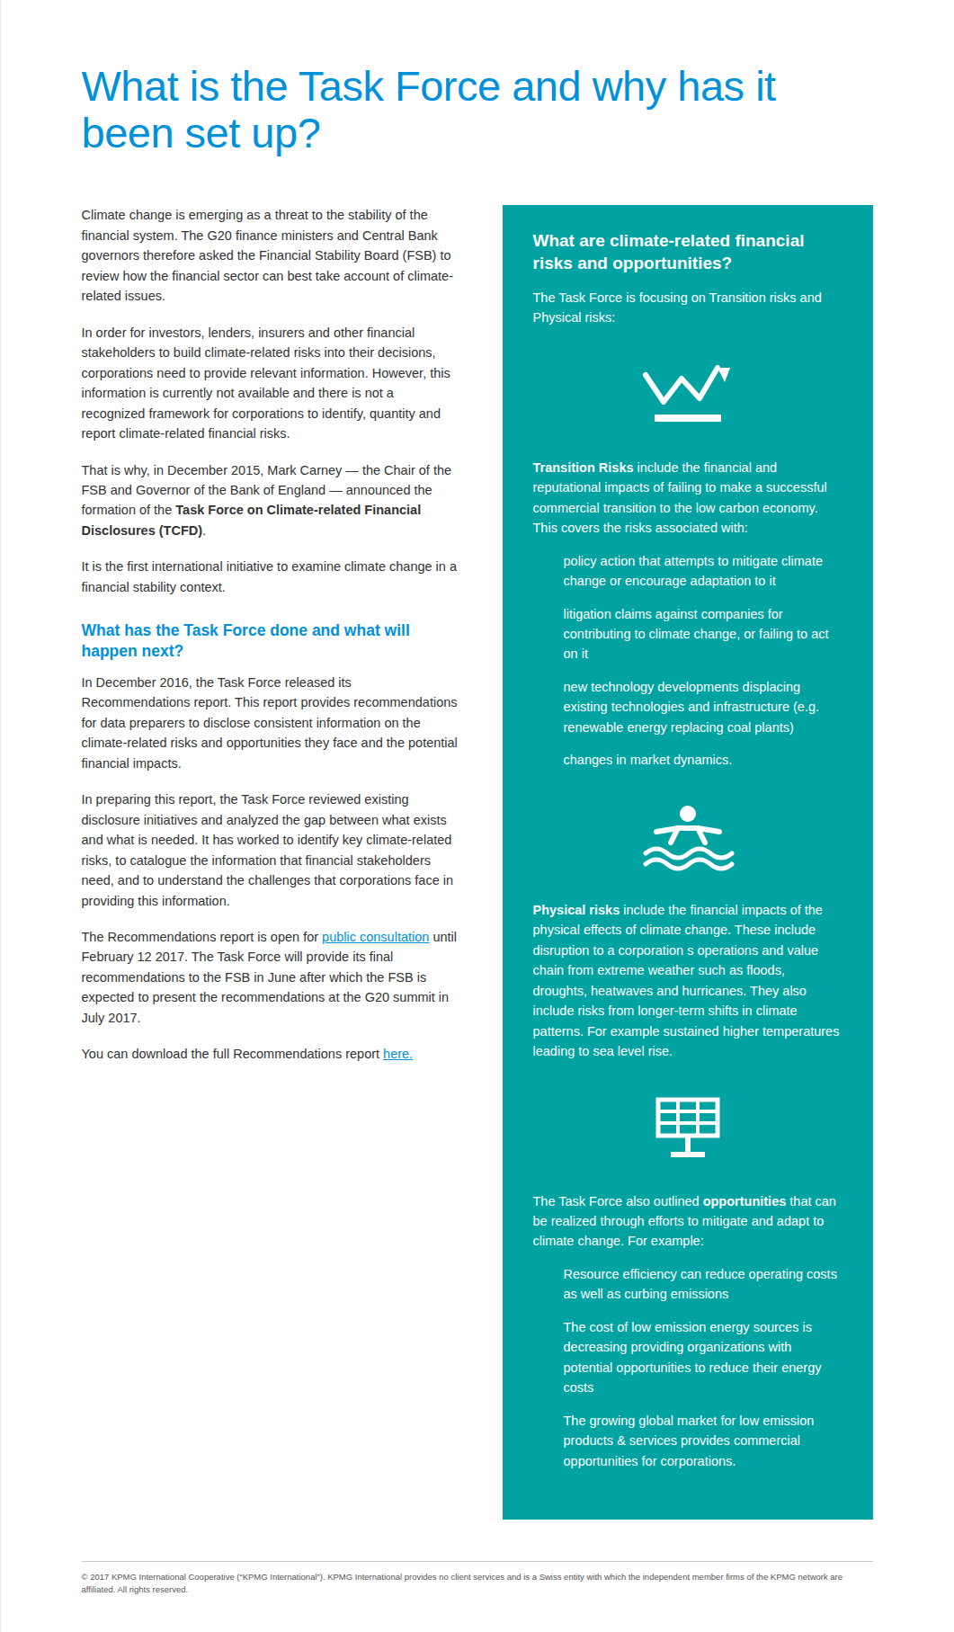What is the Task Force and why has it been set up?
Climate change is emerging as a threat to the stability of the financial system. The G20 finance ministers and Central Bank governors therefore asked the Financial Stability Board (FSB) to review how the financial sector can best take account of climate-related issues.
In order for investors, lenders, insurers and other financial stakeholders to build climate-related risks into their decisions, corporations need to provide relevant information. However, this information is currently not available and there is not a recognized framework for corporations to identify, quantity and report climate-related financial risks.
That is why, in December 2015, Mark Carney — the Chair of the FSB and Governor of the Bank of England — announced the formation of the Task Force on Climate-related Financial Disclosures (TCFD).
It is the first international initiative to examine climate change in a financial stability context.
What has the Task Force done and what will happen next?
In December 2016, the Task Force released its Recommendations report. This report provides recommendations for data preparers to disclose consistent information on the climate-related risks and opportunities they face and the potential financial impacts.
In preparing this report, the Task Force reviewed existing disclosure initiatives and analyzed the gap between what exists and what is needed. It has worked to identify key climate-related risks, to catalogue the information that financial stakeholders need, and to understand the challenges that corporations face in providing this information.
The Recommendations report is open for public consultation until February 12 2017. The Task Force will provide its final recommendations to the FSB in June after which the FSB is expected to present the recommendations at the G20 summit in July 2017.
You can download the full Recommendations report here.
What are climate-related financial risks and opportunities?
The Task Force is focusing on Transition risks and Physical risks:
Transition Risks include the financial and reputational impacts of failing to make a successful commercial transition to the low carbon economy. This covers the risks associated with:
policy action that attempts to mitigate climate change or encourage adaptation to it
litigation claims against companies for contributing to climate change, or failing to act on it
new technology developments displacing existing technologies and infrastructure (e.g. renewable energy replacing coal plants)
changes in market dynamics.
Physical risks include the financial impacts of the physical effects of climate change. These include disruption to a corporation s operations and value chain from extreme weather such as floods, droughts, heatwaves and hurricanes. They also include risks from longer-term shifts in climate patterns. For example sustained higher temperatures leading to sea level rise.
The Task Force also outlined opportunities that can be realized through efforts to mitigate and adapt to climate change. For example:
Resource efficiency can reduce operating costs as well as curbing emissions
The cost of low emission energy sources is decreasing providing organizations with potential opportunities to reduce their energy costs
The growing global market for low emission products & services provides commercial opportunities for corporations.
© 2017 KPMG International Cooperative (“KPMG International”). KPMG International provides no client services and is a Swiss entity with which the independent member firms of the KPMG network are affiliated. All rights reserved.